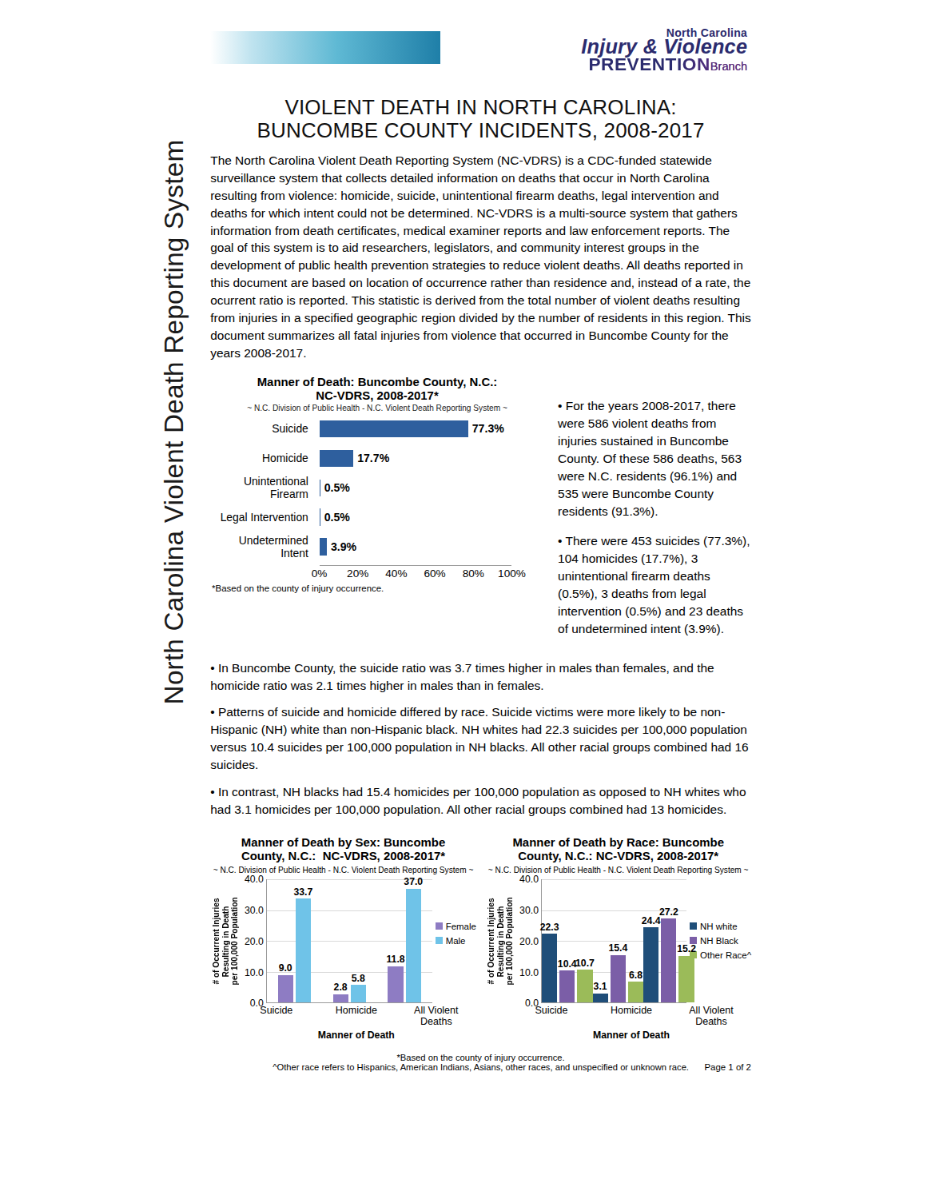North Carolina Violent Death Reporting System
North Carolina
Injury & Violence
PREVENTIONBranch
VIOLENT DEATH IN NORTH CAROLINA:
BUNCOMBE COUNTY INCIDENTS, 2008-2017
The North Carolina Violent Death Reporting System (NC-VDRS) is a CDC-funded statewide surveillance system that collects detailed information on deaths that occur in North Carolina resulting from violence: homicide, suicide, unintentional firearm deaths, legal intervention and deaths for which intent could not be determined. NC-VDRS is a multi-source system that gathers information from death certificates, medical examiner reports and law enforcement reports. The goal of this system is to aid researchers, legislators, and community interest groups in the development of public health prevention strategies to reduce violent deaths. All deaths reported in this document are based on location of occurrence rather than residence and, instead of a rate, the ocurrent ratio is reported. This statistic is derived from the total number of violent deaths resulting from injuries in a specified geographic region divided by the number of residents in this region. This document summarizes all fatal injuries from violence that occurred in Buncombe County for the years 2008-2017.
Manner of Death: Buncombe County, N.C.:
NC-VDRS, 2008-2017*
~ N.C. Division of Public Health - N.C. Violent Death Reporting System ~
Suicide
77.3%
Homicide
17.7%
Unintentional Firearm
0.5%
Legal Intervention
0.5%
Undetermined Intent
3.9%
0% 20% 40% 60% 80% 100%
*Based on the county of injury occurrence.
• For the years 2008-2017, there were 586 violent deaths from injuries sustained in Buncombe County. Of these 586 deaths, 563 were N.C. residents (96.1%) and 535 were Buncombe County residents (91.3%).
• There were 453 suicides (77.3%), 104 homicides (17.7%), 3 unintentional firearm deaths (0.5%), 3 deaths from legal intervention (0.5%) and 23 deaths of undetermined intent (3.9%).
• In Buncombe County, the suicide ratio was 3.7 times higher in males than females, and the homicide ratio was 2.1 times higher in males than in females.
• Patterns of suicide and homicide differed by race. Suicide victims were more likely to be non-Hispanic (NH) white than non-Hispanic black. NH whites had 22.3 suicides per 100,000 population versus 10.4 suicides per 100,000 population in NH blacks. All other racial groups combined had 16 suicides.
• In contrast, NH blacks had 15.4 homicides per 100,000 population as opposed to NH whites who had 3.1 homicides per 100,000 population. All other racial groups combined had 13 homicides.
Manner of Death by Sex: Buncombe
County, N.C.: NC-VDRS, 2008-2017*
~ N.C. Division of Public Health - N.C. Violent Death Reporting System ~
# of Occurrent Injuries
Resulting in Death
per 100,000 Population
40.0
30.0
20.0
10.0
0.0
9.0
33.7
2.8
5.8
11.8
37.0
Female
Male
Suicide
Homicide
All Violent
Deaths
Manner of Death
Manner of Death by Race: Buncombe
County, N.C.: NC-VDRS, 2008-2017*
~ N.C. Division of Public Health - N.C. Violent Death Reporting System ~
# of Occurrent Injuries
Resulting in Death
per 100,000 Population
40.0
30.0
20.0
10.0
0.0
22.3
10.4
10.7
3.1
15.4
6.8
24.4
27.2
15.2
NH white
NH Black
Other Race^
Suicide
Homicide
All Violent
Deaths
Manner of Death
*Based on the county of injury occurrence.
^Other race refers to Hispanics, American Indians, Asians, other races, and unspecified or unknown race. Page 1 of 2